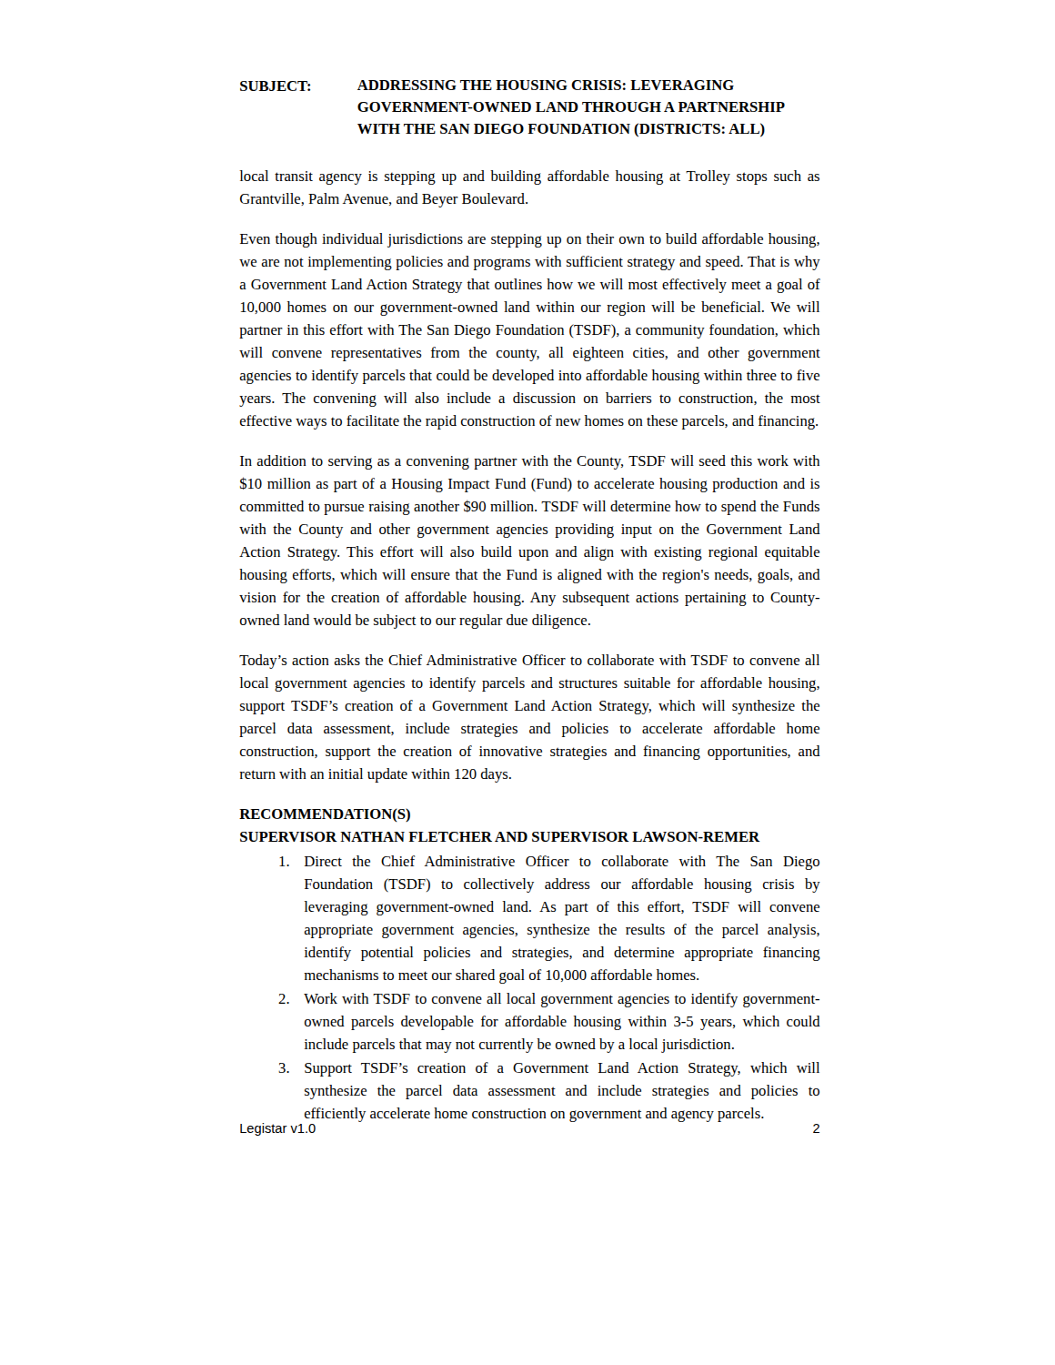| SUBJECT: | Addressing the Housing Crisis: Leveraging Government-Owned Land Through a Partnership with The San Diego Foundation (Districts: All) |
local transit agency is stepping up and building affordable housing at Trolley stops such as Grantville, Palm Avenue, and Beyer Boulevard.
Even though individual jurisdictions are stepping up on their own to build affordable housing, we are not implementing policies and programs with sufficient strategy and speed. That is why a Government Land Action Strategy that outlines how we will most effectively meet a goal of 10,000 homes on our government-owned land within our region will be beneficial. We will partner in this effort with The San Diego Foundation (TSDF), a community foundation, which will convene representatives from the county, all eighteen cities, and other government agencies to identify parcels that could be developed into affordable housing within three to five years. The convening will also include a discussion on barriers to construction, the most effective ways to facilitate the rapid construction of new homes on these parcels, and financing.
In addition to serving as a convening partner with the County, TSDF will seed this work with $10 million as part of a Housing Impact Fund (Fund) to accelerate housing production and is committed to pursue raising another $90 million. TSDF will determine how to spend the Funds with the County and other government agencies providing input on the Government Land Action Strategy. This effort will also build upon and align with existing regional equitable housing efforts, which will ensure that the Fund is aligned with the region's needs, goals, and vision for the creation of affordable housing. Any subsequent actions pertaining to County-owned land would be subject to our regular due diligence.
Today’s action asks the Chief Administrative Officer to collaborate with TSDF to convene all local government agencies to identify parcels and structures suitable for affordable housing, support TSDF’s creation of a Government Land Action Strategy, which will synthesize the parcel data assessment, include strategies and policies to accelerate affordable home construction, support the creation of innovative strategies and financing opportunities, and return with an initial update within 120 days.
Recommendation(s)
Supervisor Nathan Fletcher and Supervisor Lawson-Remer
Direct the Chief Administrative Officer to collaborate with The San Diego Foundation (TSDF) to collectively address our affordable housing crisis by leveraging government-owned land. As part of this effort, TSDF will convene appropriate government agencies, synthesize the results of the parcel analysis, identify potential policies and strategies, and determine appropriate financing mechanisms to meet our shared goal of 10,000 affordable homes.
Work with TSDF to convene all local government agencies to identify government-owned parcels developable for affordable housing within 3-5 years, which could include parcels that may not currently be owned by a local jurisdiction.
Support TSDF’s creation of a Government Land Action Strategy, which will synthesize the parcel data assessment and include strategies and policies to efficiently accelerate home construction on government and agency parcels.
Legistar v1.0 2